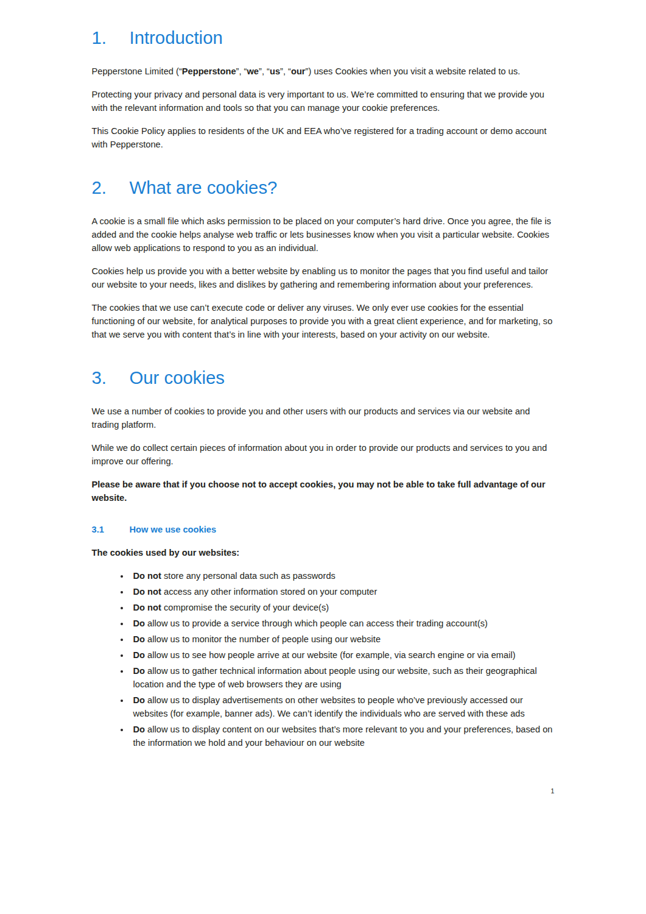1. Introduction
Pepperstone Limited (“Pepperstone”, “we”, “us”, “our”) uses Cookies when you visit a website related to us.
Protecting your privacy and personal data is very important to us. We’re committed to ensuring that we provide you with the relevant information and tools so that you can manage your cookie preferences.
This Cookie Policy applies to residents of the UK and EEA who’ve registered for a trading account or demo account with Pepperstone.
2. What are cookies?
A cookie is a small file which asks permission to be placed on your computer’s hard drive. Once you agree, the file is added and the cookie helps analyse web traffic or lets businesses know when you visit a particular website. Cookies allow web applications to respond to you as an individual.
Cookies help us provide you with a better website by enabling us to monitor the pages that you find useful and tailor our website to your needs, likes and dislikes by gathering and remembering information about your preferences.
The cookies that we use can’t execute code or deliver any viruses. We only ever use cookies for the essential functioning of our website, for analytical purposes to provide you with a great client experience, and for marketing, so that we serve you with content that’s in line with your interests, based on your activity on our website.
3. Our cookies
We use a number of cookies to provide you and other users with our products and services via our website and trading platform.
While we do collect certain pieces of information about you in order to provide our products and services to you and improve our offering.
Please be aware that if you choose not to accept cookies, you may not be able to take full advantage of our website.
3.1 How we use cookies
The cookies used by our websites:
Do not store any personal data such as passwords
Do not access any other information stored on your computer
Do not compromise the security of your device(s)
Do allow us to provide a service through which people can access their trading account(s)
Do allow us to monitor the number of people using our website
Do allow us to see how people arrive at our website (for example, via search engine or via email)
Do allow us to gather technical information about people using our website, such as their geographical location and the type of web browsers they are using
Do allow us to display advertisements on other websites to people who’ve previously accessed our websites (for example, banner ads). We can’t identify the individuals who are served with these ads
Do allow us to display content on our websites that’s more relevant to you and your preferences, based on the information we hold and your behaviour on our website
1